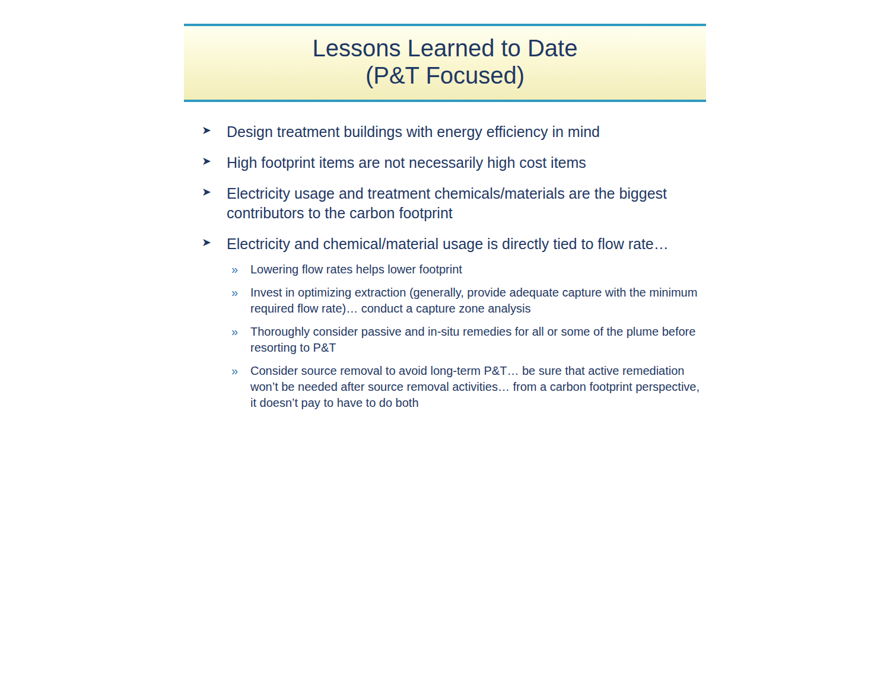Lessons Learned to Date
(P&T Focused)
Design treatment buildings with energy efficiency in mind
High footprint items are not necessarily high cost items
Electricity usage and treatment chemicals/materials are the biggest contributors to the carbon footprint
Electricity and chemical/material usage is directly tied to flow rate…
Lowering flow rates helps lower footprint
Invest in optimizing extraction (generally, provide adequate capture with the minimum required flow rate)… conduct a capture zone analysis
Thoroughly consider passive and in-situ remedies for all or some of the plume before resorting to P&T
Consider source removal to avoid long-term P&T… be sure that active remediation won’t be needed after source removal activities… from a carbon footprint perspective, it doesn’t pay to have to do both